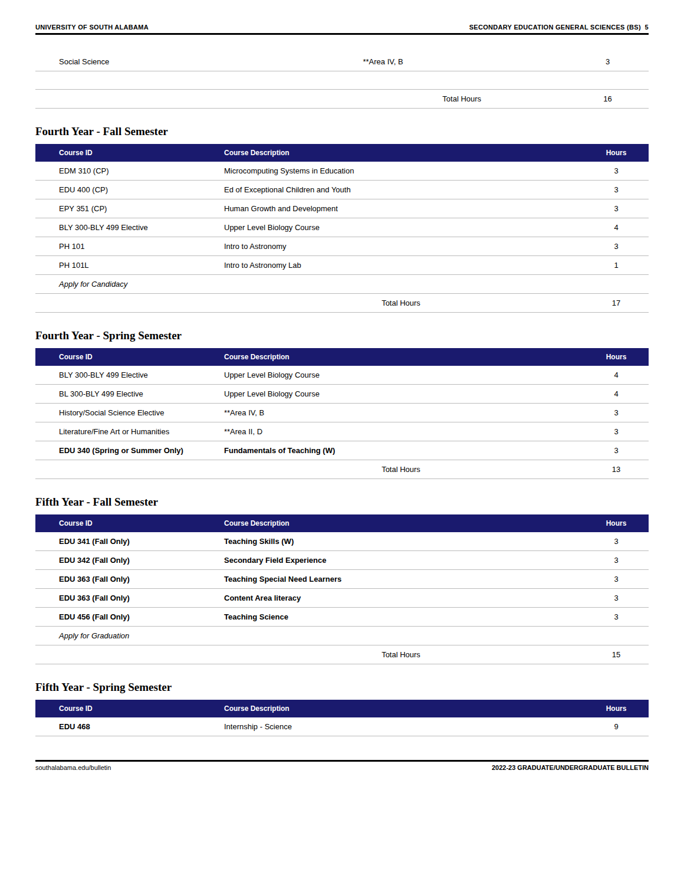University of South Alabama
Secondary Education General Sciences (BS) 5
| Social Science | **Area IV, B | 3 |
| | Total Hours | 16 |
Fourth Year - Fall Semester
| Course ID | Course Description | Hours |
| --- | --- | --- |
| EDM 310 (CP) | Microcomputing Systems in Education | 3 |
| EDU 400 (CP) | Ed of Exceptional Children and Youth | 3 |
| EPY 351 (CP) | Human Growth and Development | 3 |
| BLY 300-BLY 499 Elective | Upper Level Biology Course | 4 |
| PH 101 | Intro to Astronomy | 3 |
| PH 101L | Intro to Astronomy Lab | 1 |
| Apply for Candidacy | | |
| | Total Hours | 17 |
Fourth Year - Spring Semester
| Course ID | Course Description | Hours |
| --- | --- | --- |
| BLY 300-BLY 499 Elective | Upper Level Biology Course | 4 |
| BL 300-BLY 499 Elective | Upper Level Biology Course | 4 |
| History/Social Science Elective | **Area IV, B | 3 |
| Literature/Fine Art or Humanities | **Area II, D | 3 |
| EDU 340 (Spring or Summer Only) | Fundamentals of Teaching (W) | 3 |
| | Total Hours | 13 |
Fifth Year - Fall Semester
| Course ID | Course Description | Hours |
| --- | --- | --- |
| EDU 341 (Fall Only) | Teaching Skills (W) | 3 |
| EDU 342 (Fall Only) | Secondary Field Experience | 3 |
| EDU 363 (Fall Only) | Teaching Special Need Learners | 3 |
| EDU 363 (Fall Only) | Content Area literacy | 3 |
| EDU 456 (Fall Only) | Teaching Science | 3 |
| Apply for Graduation | | |
| | Total Hours | 15 |
Fifth Year - Spring Semester
| Course ID | Course Description | Hours |
| --- | --- | --- |
| EDU 468 | Internship - Science | 9 |
southalabama.edu/bulletin
2022-23 GRADUATE/UNDERGRADUATE BULLETIN